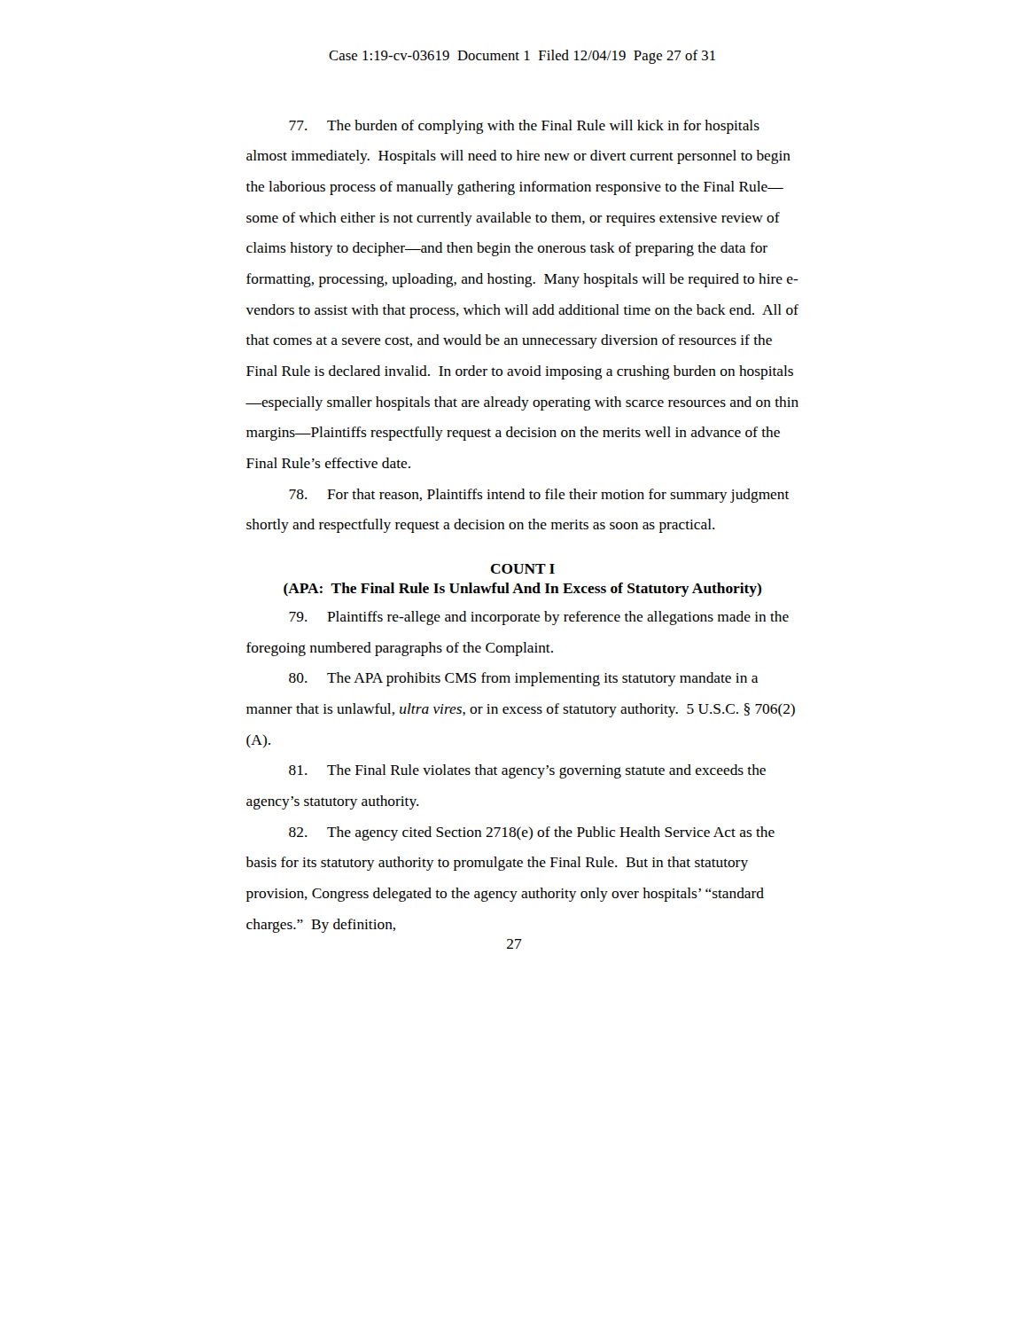Case 1:19-cv-03619 Document 1 Filed 12/04/19 Page 27 of 31
77. The burden of complying with the Final Rule will kick in for hospitals almost immediately. Hospitals will need to hire new or divert current personnel to begin the laborious process of manually gathering information responsive to the Final Rule—some of which either is not currently available to them, or requires extensive review of claims history to decipher—and then begin the onerous task of preparing the data for formatting, processing, uploading, and hosting. Many hospitals will be required to hire e-vendors to assist with that process, which will add additional time on the back end. All of that comes at a severe cost, and would be an unnecessary diversion of resources if the Final Rule is declared invalid. In order to avoid imposing a crushing burden on hospitals—especially smaller hospitals that are already operating with scarce resources and on thin margins—Plaintiffs respectfully request a decision on the merits well in advance of the Final Rule’s effective date.
78. For that reason, Plaintiffs intend to file their motion for summary judgment shortly and respectfully request a decision on the merits as soon as practical.
COUNT I
(APA: The Final Rule Is Unlawful And In Excess of Statutory Authority)
79. Plaintiffs re-allege and incorporate by reference the allegations made in the foregoing numbered paragraphs of the Complaint.
80. The APA prohibits CMS from implementing its statutory mandate in a manner that is unlawful, ultra vires, or in excess of statutory authority. 5 U.S.C. § 706(2)(A).
81. The Final Rule violates that agency’s governing statute and exceeds the agency’s statutory authority.
82. The agency cited Section 2718(e) of the Public Health Service Act as the basis for its statutory authority to promulgate the Final Rule. But in that statutory provision, Congress delegated to the agency authority only over hospitals’ “standard charges.” By definition,
27